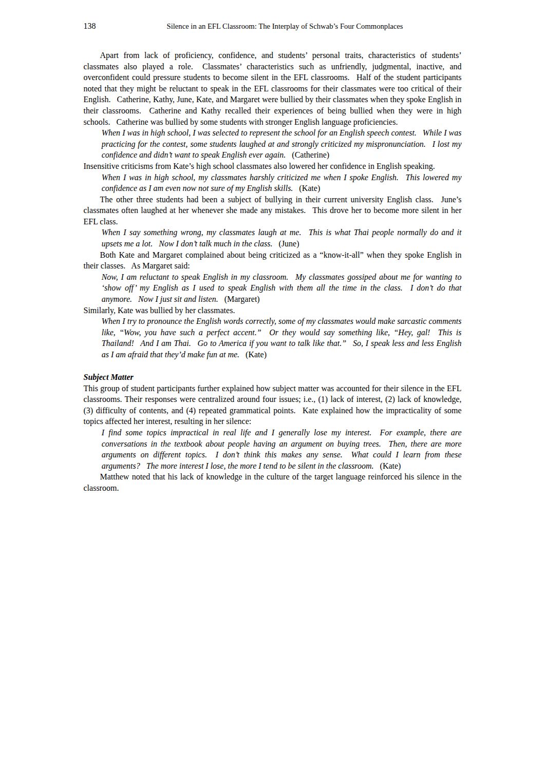138 Silence in an EFL Classroom: The Interplay of Schwab’s Four Commonplaces
Apart from lack of proficiency, confidence, and students’ personal traits, characteristics of students’ classmates also played a role.  Classmates’ characteristics such as unfriendly, judgmental, inactive, and overconfident could pressure students to become silent in the EFL classrooms.  Half of the student participants noted that they might be reluctant to speak in the EFL classrooms for their classmates were too critical of their English.  Catherine, Kathy, June, Kate, and Margaret were bullied by their classmates when they spoke English in their classrooms.  Catherine and Kathy recalled their experiences of being bullied when they were in high schools.  Catherine was bullied by some students with stronger English language proficiencies.
When I was in high school, I was selected to represent the school for an English speech contest.  While I was practicing for the contest, some students laughed at and strongly criticized my mispronunciation.  I lost my confidence and didn’t want to speak English ever again.  (Catherine)
Insensitive criticisms from Kate’s high school classmates also lowered her confidence in English speaking.
When I was in high school, my classmates harshly criticized me when I spoke English.  This lowered my confidence as I am even now not sure of my English skills.  (Kate)
The other three students had been a subject of bullying in their current university English class.  June’s classmates often laughed at her whenever she made any mistakes.  This drove her to become more silent in her EFL class.
When I say something wrong, my classmates laugh at me.  This is what Thai people normally do and it upsets me a lot.  Now I don’t talk much in the class.  (June)
Both Kate and Margaret complained about being criticized as a “know-it-all” when they spoke English in their classes.  As Margaret said:
Now, I am reluctant to speak English in my classroom.  My classmates gossiped about me for wanting to ‘show off’ my English as I used to speak English with them all the time in the class.  I don’t do that anymore.  Now I just sit and listen.  (Margaret)
Similarly, Kate was bullied by her classmates.
When I try to pronounce the English words correctly, some of my classmates would make sarcastic comments like, “Wow, you have such a perfect accent.”  Or they would say something like, “Hey, gal!  This is Thailand!  And I am Thai.  Go to America if you want to talk like that.”  So, I speak less and less English as I am afraid that they’d make fun at me.  (Kate)
Subject Matter
This group of student participants further explained how subject matter was accounted for their silence in the EFL classrooms. Their responses were centralized around four issues; i.e., (1) lack of interest, (2) lack of knowledge, (3) difficulty of contents, and (4) repeated grammatical points.  Kate explained how the impracticality of some topics affected her interest, resulting in her silence:
I find some topics impractical in real life and I generally lose my interest.  For example, there are conversations in the textbook about people having an argument on buying trees.  Then, there are more arguments on different topics.  I don’t think this makes any sense.  What could I learn from these arguments?  The more interest I lose, the more I tend to be silent in the classroom.  (Kate)
Matthew noted that his lack of knowledge in the culture of the target language reinforced his silence in the classroom.